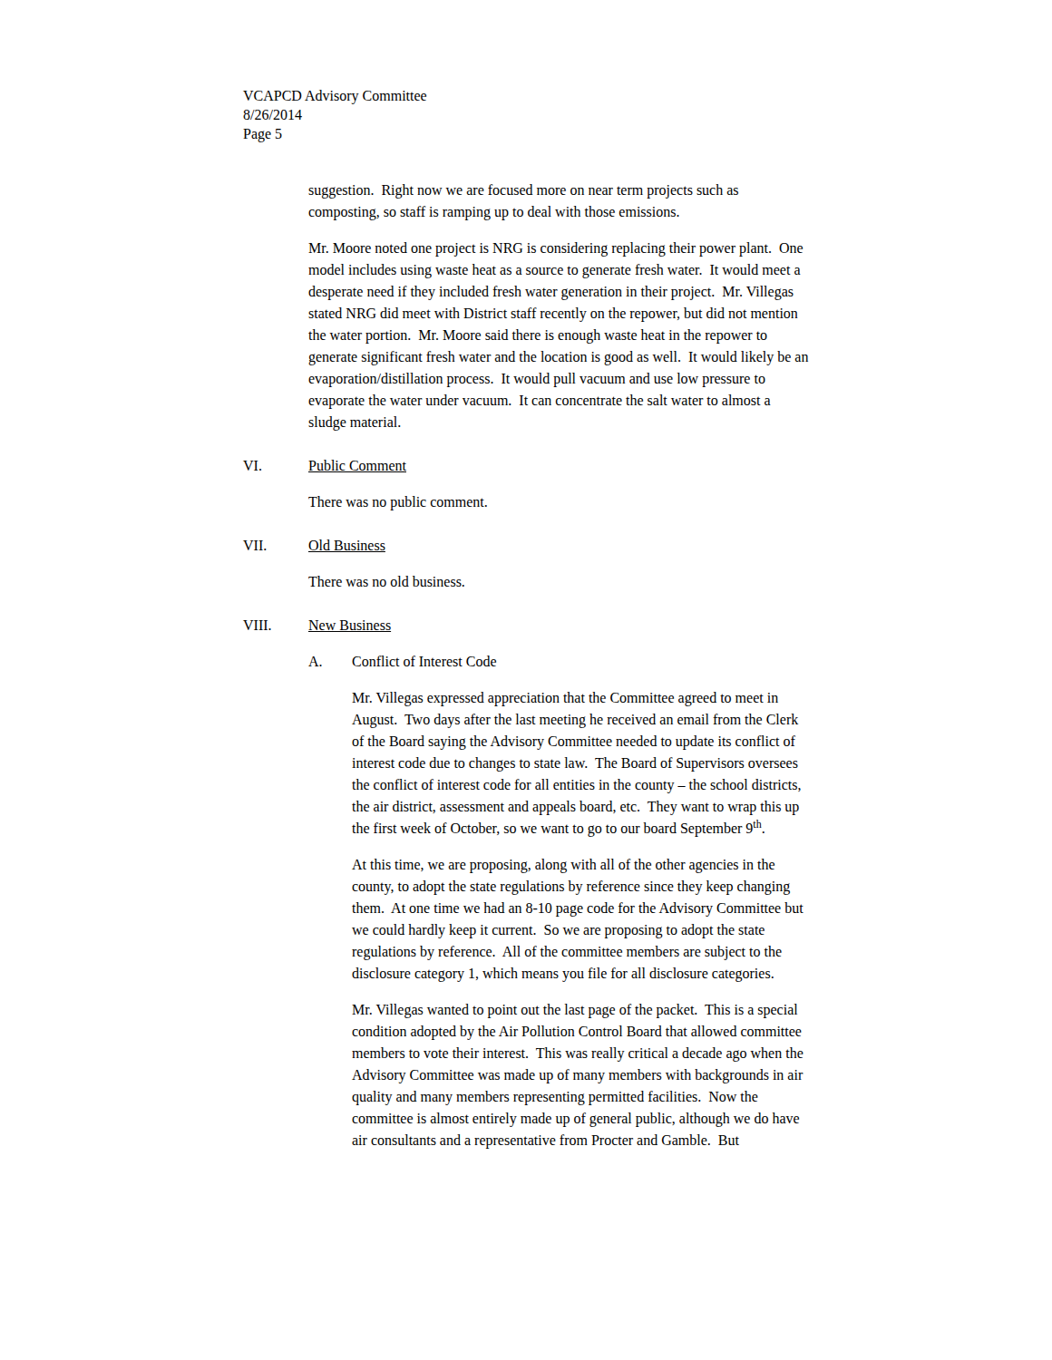VCAPCD Advisory Committee
8/26/2014
Page 5
suggestion. Right now we are focused more on near term projects such as composting, so staff is ramping up to deal with those emissions.
Mr. Moore noted one project is NRG is considering replacing their power plant. One model includes using waste heat as a source to generate fresh water. It would meet a desperate need if they included fresh water generation in their project. Mr. Villegas stated NRG did meet with District staff recently on the repower, but did not mention the water portion. Mr. Moore said there is enough waste heat in the repower to generate significant fresh water and the location is good as well. It would likely be an evaporation/distillation process. It would pull vacuum and use low pressure to evaporate the water under vacuum. It can concentrate the salt water to almost a sludge material.
VI. Public Comment
There was no public comment.
VII. Old Business
There was no old business.
VIII. New Business
A. Conflict of Interest Code
Mr. Villegas expressed appreciation that the Committee agreed to meet in August. Two days after the last meeting he received an email from the Clerk of the Board saying the Advisory Committee needed to update its conflict of interest code due to changes to state law. The Board of Supervisors oversees the conflict of interest code for all entities in the county – the school districts, the air district, assessment and appeals board, etc. They want to wrap this up the first week of October, so we want to go to our board September 9th.
At this time, we are proposing, along with all of the other agencies in the county, to adopt the state regulations by reference since they keep changing them. At one time we had an 8-10 page code for the Advisory Committee but we could hardly keep it current. So we are proposing to adopt the state regulations by reference. All of the committee members are subject to the disclosure category 1, which means you file for all disclosure categories.
Mr. Villegas wanted to point out the last page of the packet. This is a special condition adopted by the Air Pollution Control Board that allowed committee members to vote their interest. This was really critical a decade ago when the Advisory Committee was made up of many members with backgrounds in air quality and many members representing permitted facilities. Now the committee is almost entirely made up of general public, although we do have air consultants and a representative from Procter and Gamble. But